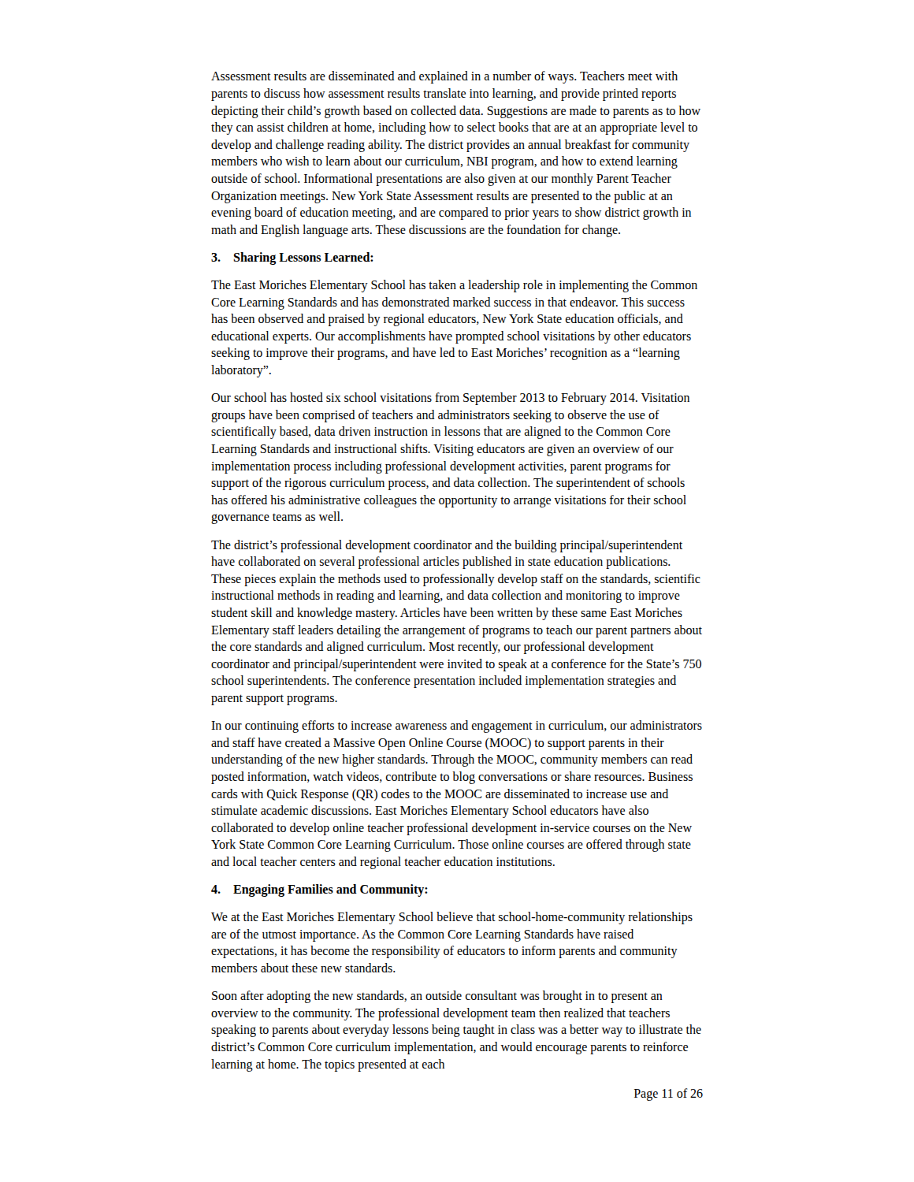Assessment results are disseminated and explained in a number of ways. Teachers meet with parents to discuss how assessment results translate into learning, and provide printed reports depicting their child’s growth based on collected data. Suggestions are made to parents as to how they can assist children at home, including how to select books that are at an appropriate level to develop and challenge reading ability. The district provides an annual breakfast for community members who wish to learn about our curriculum, NBI program, and how to extend learning outside of school. Informational presentations are also given at our monthly Parent Teacher Organization meetings. New York State Assessment results are presented to the public at an evening board of education meeting, and are compared to prior years to show district growth in math and English language arts. These discussions are the foundation for change.
3. Sharing Lessons Learned:
The East Moriches Elementary School has taken a leadership role in implementing the Common Core Learning Standards and has demonstrated marked success in that endeavor. This success has been observed and praised by regional educators, New York State education officials, and educational experts. Our accomplishments have prompted school visitations by other educators seeking to improve their programs, and have led to East Moriches’ recognition as a “learning laboratory”.
Our school has hosted six school visitations from September 2013 to February 2014. Visitation groups have been comprised of teachers and administrators seeking to observe the use of scientifically based, data driven instruction in lessons that are aligned to the Common Core Learning Standards and instructional shifts. Visiting educators are given an overview of our implementation process including professional development activities, parent programs for support of the rigorous curriculum process, and data collection. The superintendent of schools has offered his administrative colleagues the opportunity to arrange visitations for their school governance teams as well.
The district’s professional development coordinator and the building principal/superintendent have collaborated on several professional articles published in state education publications. These pieces explain the methods used to professionally develop staff on the standards, scientific instructional methods in reading and learning, and data collection and monitoring to improve student skill and knowledge mastery. Articles have been written by these same East Moriches Elementary staff leaders detailing the arrangement of programs to teach our parent partners about the core standards and aligned curriculum. Most recently, our professional development coordinator and principal/superintendent were invited to speak at a conference for the State’s 750 school superintendents. The conference presentation included implementation strategies and parent support programs.
In our continuing efforts to increase awareness and engagement in curriculum, our administrators and staff have created a Massive Open Online Course (MOOC) to support parents in their understanding of the new higher standards. Through the MOOC, community members can read posted information, watch videos, contribute to blog conversations or share resources. Business cards with Quick Response (QR) codes to the MOOC are disseminated to increase use and stimulate academic discussions. East Moriches Elementary School educators have also collaborated to develop online teacher professional development in-service courses on the New York State Common Core Learning Curriculum. Those online courses are offered through state and local teacher centers and regional teacher education institutions.
4. Engaging Families and Community:
We at the East Moriches Elementary School believe that school-home-community relationships are of the utmost importance. As the Common Core Learning Standards have raised expectations, it has become the responsibility of educators to inform parents and community members about these new standards.
Soon after adopting the new standards, an outside consultant was brought in to present an overview to the community. The professional development team then realized that teachers speaking to parents about everyday lessons being taught in class was a better way to illustrate the district’s Common Core curriculum implementation, and would encourage parents to reinforce learning at home. The topics presented at each
Page 11 of 26